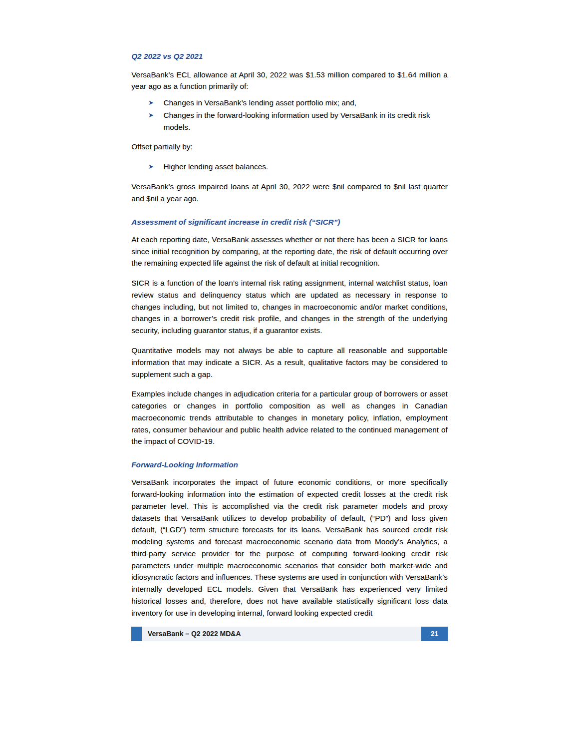Q2 2022 vs Q2 2021
VersaBank’s ECL allowance at April 30, 2022 was $1.53 million compared to $1.64 million a year ago as a function primarily of:
Changes in VersaBank’s lending asset portfolio mix; and,
Changes in the forward-looking information used by VersaBank in its credit risk models.
Offset partially by:
Higher lending asset balances.
VersaBank’s gross impaired loans at April 30, 2022 were $nil compared to $nil last quarter and $nil a year ago.
Assessment of significant increase in credit risk (“SICR”)
At each reporting date, VersaBank assesses whether or not there has been a SICR for loans since initial recognition by comparing, at the reporting date, the risk of default occurring over the remaining expected life against the risk of default at initial recognition.
SICR is a function of the loan’s internal risk rating assignment, internal watchlist status, loan review status and delinquency status which are updated as necessary in response to changes including, but not limited to, changes in macroeconomic and/or market conditions, changes in a borrower’s credit risk profile, and changes in the strength of the underlying security, including guarantor status, if a guarantor exists.
Quantitative models may not always be able to capture all reasonable and supportable information that may indicate a SICR. As a result, qualitative factors may be considered to supplement such a gap.
Examples include changes in adjudication criteria for a particular group of borrowers or asset categories or changes in portfolio composition as well as changes in Canadian macroeconomic trends attributable to changes in monetary policy, inflation, employment rates, consumer behaviour and public health advice related to the continued management of the impact of COVID-19.
Forward-Looking Information
VersaBank incorporates the impact of future economic conditions, or more specifically forward-looking information into the estimation of expected credit losses at the credit risk parameter level. This is accomplished via the credit risk parameter models and proxy datasets that VersaBank utilizes to develop probability of default, (“PD”) and loss given default, (“LGD”) term structure forecasts for its loans. VersaBank has sourced credit risk modeling systems and forecast macroeconomic scenario data from Moody’s Analytics, a third-party service provider for the purpose of computing forward-looking credit risk parameters under multiple macroeconomic scenarios that consider both market-wide and idiosyncratic factors and influences. These systems are used in conjunction with VersaBank’s internally developed ECL models. Given that VersaBank has experienced very limited historical losses and, therefore, does not have available statistically significant loss data inventory for use in developing internal, forward looking expected credit
VersaBank – Q2 2022 MD&A
21